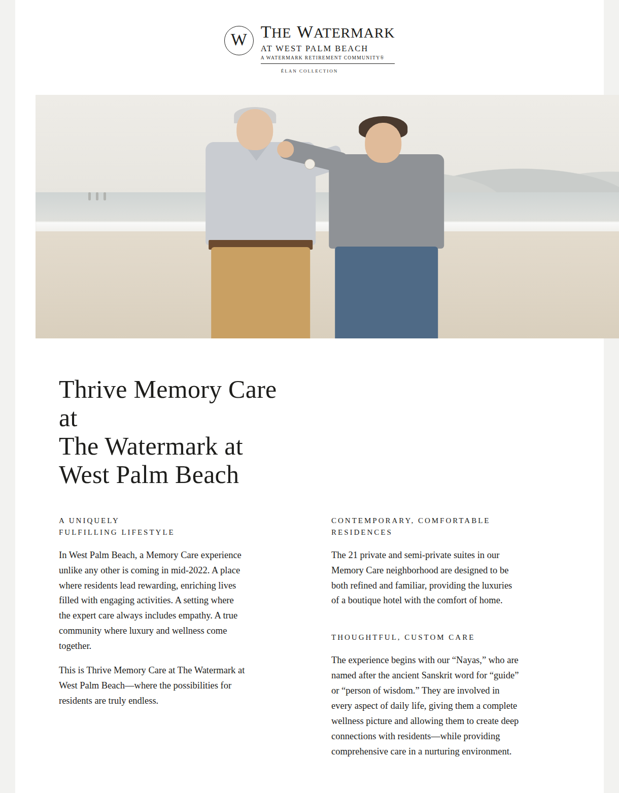W
The Watermark
At West Palm Beach
A Watermark Retirement Community®
Élan Collection
Thrive Memory Care at
The Watermark at West Palm Beach
A Uniquely
Fulfilling Lifestyle
In West Palm Beach, a Memory Care experience unlike any other is coming in mid-2022. A place where residents lead rewarding, enriching lives filled with engaging activities. A setting where the expert care always includes empathy. A true community where luxury and wellness come together.
This is Thrive Memory Care at The Watermark at West Palm Beach—where the possibilities for residents are truly endless.
Contemporary, Comfortable
Residences
The 21 private and semi-private suites in our Memory Care neighborhood are designed to be both refined and familiar, providing the luxuries of a boutique hotel with the comfort of home.
Thoughtful, Custom Care
The experience begins with our “Nayas,” who are named after the ancient Sanskrit word for “guide” or “person of wisdom.” They are involved in every aspect of daily life, giving them a complete wellness picture and allowing them to create deep connections with residents—while providing comprehensive care in a nurturing environment.